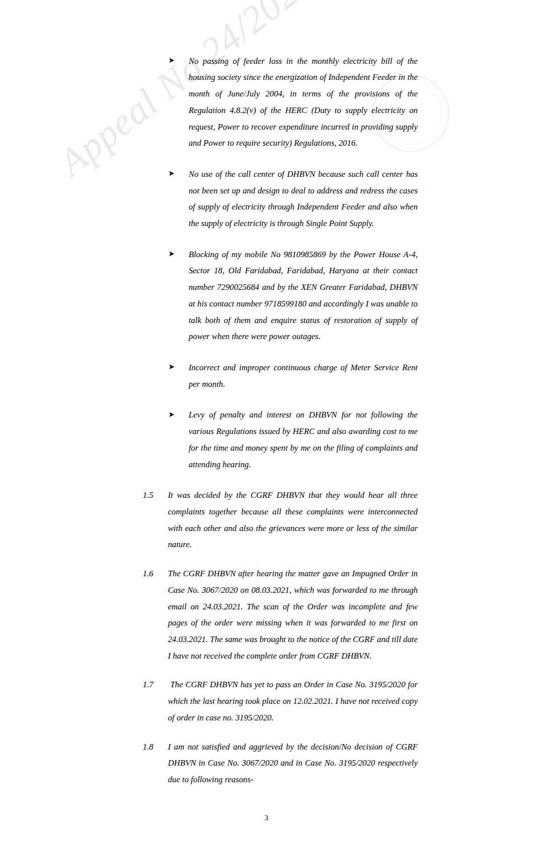Appeal No 24/2021/EO
No passing of feeder loss in the monthly electricity bill of the housing society since the energization of Independent Feeder in the month of June/July 2004, in terms of the provisions of the Regulation 4.8.2(v) of the HERC (Duty to supply electricity on request, Power to recover expenditure incurred in providing supply and Power to require security) Regulations, 2016.
No use of the call center of DHBVN because such call center has not been set up and design to deal to address and redress the cases of supply of electricity through Independent Feeder and also when the supply of electricity is through Single Point Supply.
Blocking of my mobile No 9810985869 by the Power House A-4, Sector 18, Old Faridabad, Faridabad, Haryana at their contact number 7290025684 and by the XEN Greater Faridabad, DHBVN at his contact number 9718599180 and accordingly I was unable to talk both of them and enquire status of restoration of supply of power when there were power outages.
Incorrect and improper continuous charge of Meter Service Rent per month.
Levy of penalty and interest on DHBVN for not following the various Regulations issued by HERC and also awarding cost to me for the time and money spent by me on the filing of complaints and attending hearing.
1.5
It was decided by the CGRF DHBVN that they would hear all three complaints together because all these complaints were interconnected with each other and also the grievances were more or less of the similar nature.
1.6
The CGRF DHBVN after hearing the matter gave an Impugned Order in Case No. 3067/2020 on 08.03.2021, which was forwarded to me through email on 24.03.2021. The scan of the Order was incomplete and few pages of the order were missing when it was forwarded to me first on 24.03.2021. The same was brought to the notice of the CGRF and till date I have not received the complete order from CGRF DHBVN.
1.7
The CGRF DHBVN has yet to pass an Order in Case No. 3195/2020 for which the last hearing took place on 12.02.2021. I have not received copy of order in case no. 3195/2020.
1.8
I am not satisfied and aggrieved by the decision/No decision of CGRF DHBVN in Case No. 3067/2020 and in Case No. 3195/2020 respectively due to following reasons-
3